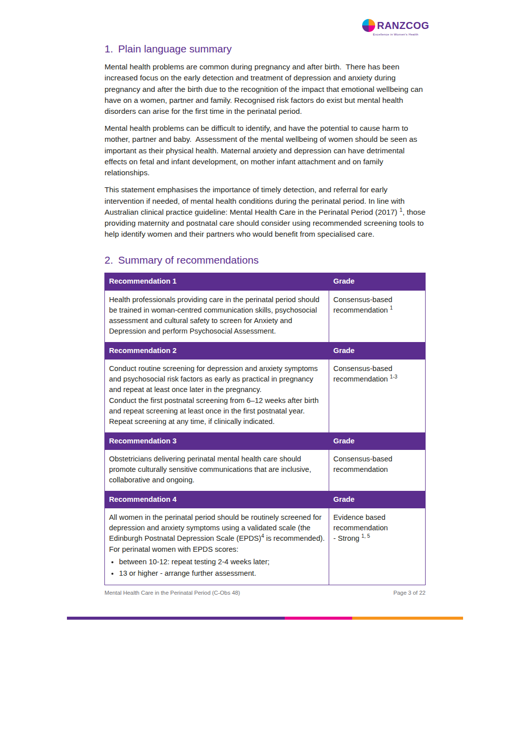RANZCOG
Excellence in Women's Health
1. Plain language summary
Mental health problems are common during pregnancy and after birth. There has been increased focus on the early detection and treatment of depression and anxiety during pregnancy and after the birth due to the recognition of the impact that emotional wellbeing can have on a women, partner and family. Recognised risk factors do exist but mental health disorders can arise for the first time in the perinatal period.
Mental health problems can be difficult to identify, and have the potential to cause harm to mother, partner and baby. Assessment of the mental wellbeing of women should be seen as important as their physical health. Maternal anxiety and depression can have detrimental effects on fetal and infant development, on mother infant attachment and on family relationships.
This statement emphasises the importance of timely detection, and referral for early intervention if needed, of mental health conditions during the perinatal period. In line with Australian clinical practice guideline: Mental Health Care in the Perinatal Period (2017) 1, those providing maternity and postnatal care should consider using recommended screening tools to help identify women and their partners who would benefit from specialised care.
2. Summary of recommendations
| Recommendation 1 | Grade |
| --- | --- |
| Health professionals providing care in the perinatal period should be trained in woman-centred communication skills, psychosocial assessment and cultural safety to screen for Anxiety and Depression and perform Psychosocial Assessment. | Consensus-based recommendation 1 |
| Recommendation 2 | Grade |
| Conduct routine screening for depression and anxiety symptoms and psychosocial risk factors as early as practical in pregnancy and repeat at least once later in the pregnancy. Conduct the first postnatal screening from 6–12 weeks after birth and repeat screening at least once in the first postnatal year. Repeat screening at any time, if clinically indicated. | Consensus-based recommendation 1-3 |
| Recommendation 3 | Grade |
| Obstetricians delivering perinatal mental health care should promote culturally sensitive communications that are inclusive, collaborative and ongoing. | Consensus-based recommendation |
| Recommendation 4 | Grade |
| All women in the perinatal period should be routinely screened for depression and anxiety symptoms using a validated scale (the Edinburgh Postnatal Depression Scale (EPDS) 4 is recommended). For perinatal women with EPDS scores: between 10-12: repeat testing 2-4 weeks later; 13 or higher - arrange further assessment. | Evidence based recommendation - Strong 1, 5 |
Mental Health Care in the Perinatal Period (C-Obs 48) Page 3 of 22